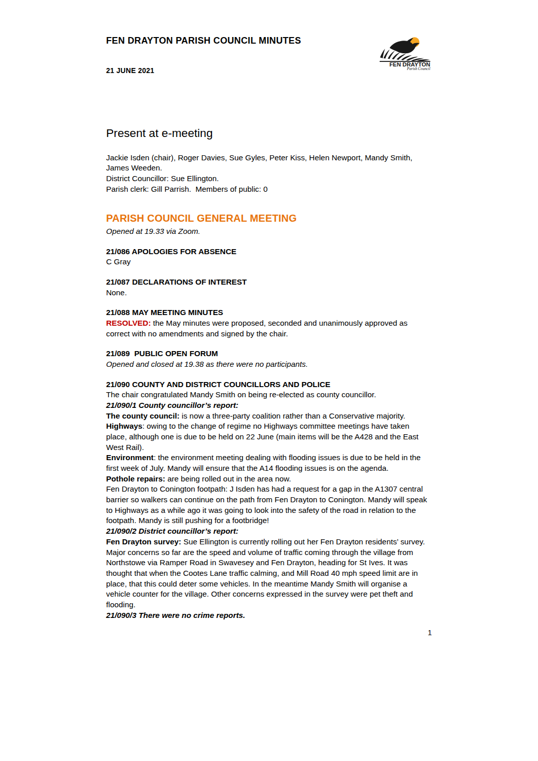Fen Drayton Parish Council Minutes
21 June 2021
FEN DRAYTON Parish Council
Present at e-meeting
Jackie Isden (chair), Roger Davies, Sue Gyles, Peter Kiss, Helen Newport, Mandy Smith, James Weeden.
District Councillor: Sue Ellington.
Parish clerk: Gill Parrish. Members of public: 0
PARISH COUNCIL GENERAL MEETING
Opened at 19.33 via Zoom.
21/086 APOLOGIES FOR ABSENCE
C Gray
21/087 DECLARATIONS OF INTEREST
None.
21/088 MAY MEETING MINUTES
RESOLVED: the May minutes were proposed, seconded and unanimously approved as correct with no amendments and signed by the chair.
21/089 PUBLIC OPEN FORUM
Opened and closed at 19.38 as there were no participants.
21/090 COUNTY AND DISTRICT COUNCILLORS AND POLICE
The chair congratulated Mandy Smith on being re-elected as county councillor.
21/090/1 County councillor’s report:
The county council: is now a three-party coalition rather than a Conservative majority.
Highways: owing to the change of regime no Highways committee meetings have taken place, although one is due to be held on 22 June (main items will be the A428 and the East West Rail).
Environment: the environment meeting dealing with flooding issues is due to be held in the first week of July. Mandy will ensure that the A14 flooding issues is on the agenda.
Pothole repairs: are being rolled out in the area now.
Fen Drayton to Conington footpath: J Isden has had a request for a gap in the A1307 central barrier so walkers can continue on the path from Fen Drayton to Conington. Mandy will speak to Highways as a while ago it was going to look into the safety of the road in relation to the footpath. Mandy is still pushing for a footbridge!
21/090/2 District councillor’s report:
Fen Drayton survey: Sue Ellington is currently rolling out her Fen Drayton residents’ survey. Major concerns so far are the speed and volume of traffic coming through the village from Northstowe via Ramper Road in Swavesey and Fen Drayton, heading for St Ives. It was thought that when the Cootes Lane traffic calming, and Mill Road 40 mph speed limit are in place, that this could deter some vehicles. In the meantime Mandy Smith will organise a vehicle counter for the village. Other concerns expressed in the survey were pet theft and flooding.
21/090/3 There were no crime reports.
1